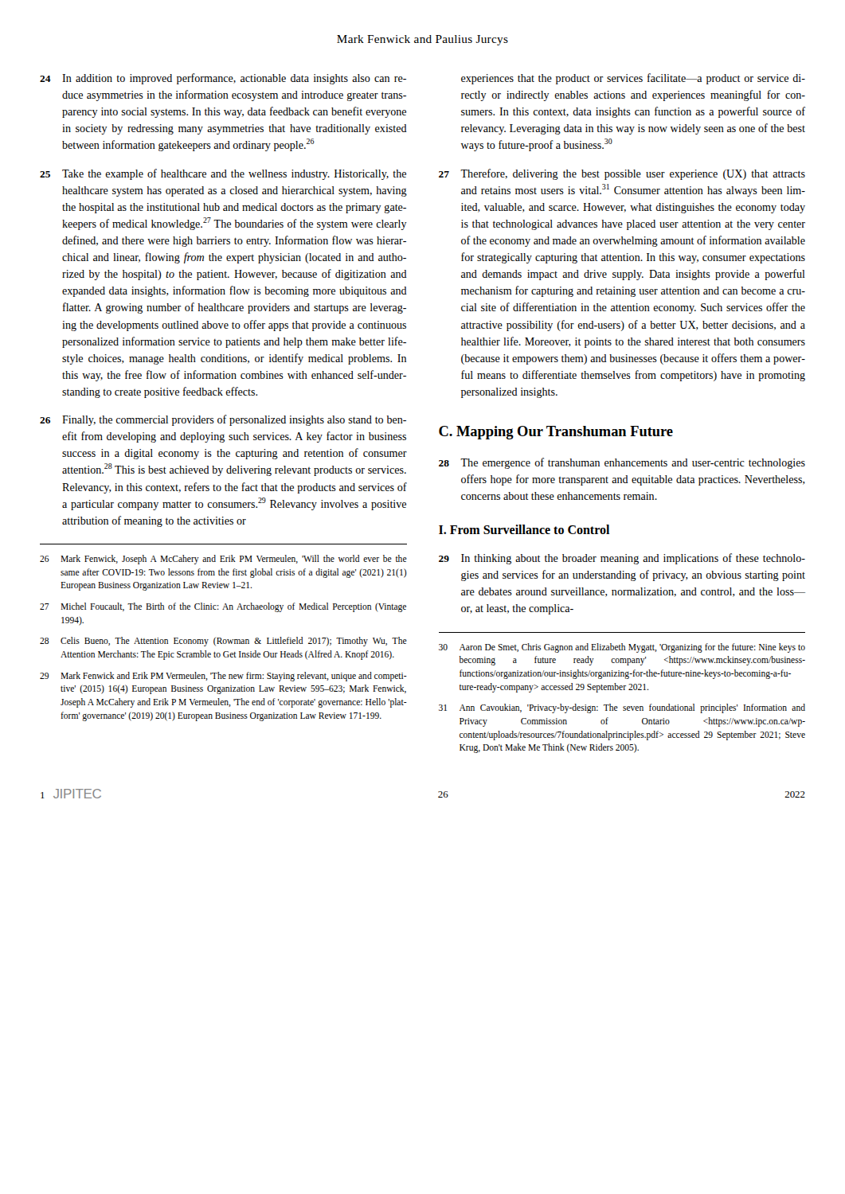Mark Fenwick and Paulius Jurcys
24
In addition to improved performance, actionable data insights also can reduce asymmetries in the information ecosystem and introduce greater transparency into social systems. In this way, data feedback can benefit everyone in society by redressing many asymmetries that have traditionally existed between information gatekeepers and ordinary people.26
25
Take the example of healthcare and the wellness industry. Historically, the healthcare system has operated as a closed and hierarchical system, having the hospital as the institutional hub and medical doctors as the primary gatekeepers of medical knowledge.27 The boundaries of the system were clearly defined, and there were high barriers to entry. Information flow was hierarchical and linear, flowing from the expert physician (located in and authorized by the hospital) to the patient. However, because of digitization and expanded data insights, information flow is becoming more ubiquitous and flatter. A growing number of healthcare providers and startups are leveraging the developments outlined above to offer apps that provide a continuous personalized information service to patients and help them make better lifestyle choices, manage health conditions, or identify medical problems. In this way, the free flow of information combines with enhanced self-understanding to create positive feedback effects.
26
Finally, the commercial providers of personalized insights also stand to benefit from developing and deploying such services. A key factor in business success in a digital economy is the capturing and retention of consumer attention.28 This is best achieved by delivering relevant products or services. Relevancy, in this context, refers to the fact that the products and services of a particular company matter to consumers.29 Relevancy involves a positive attribution of meaning to the activities or
26
Mark Fenwick, Joseph A McCahery and Erik PM Vermeulen, 'Will the world ever be the same after COVID-19: Two lessons from the first global crisis of a digital age' (2021) 21(1) European Business Organization Law Review 1–21.
27
Michel Foucault, The Birth of the Clinic: An Archaeology of Medical Perception (Vintage 1994).
28
Celis Bueno, The Attention Economy (Rowman & Littlefield 2017); Timothy Wu, The Attention Merchants: The Epic Scramble to Get Inside Our Heads (Alfred A. Knopf 2016).
29
Mark Fenwick and Erik PM Vermeulen, 'The new firm: Staying relevant, unique and competitive' (2015) 16(4) European Business Organization Law Review 595–623; Mark Fenwick, Joseph A McCahery and Erik P M Vermeulen, 'The end of 'corporate' governance: Hello 'platform' governance' (2019) 20(1) European Business Organization Law Review 171-199.
00
experiences that the product or services facilitate—a product or service directly or indirectly enables actions and experiences meaningful for consumers. In this context, data insights can function as a powerful source of relevancy. Leveraging data in this way is now widely seen as one of the best ways to future-proof a business.30
27
Therefore, delivering the best possible user experience (UX) that attracts and retains most users is vital.31 Consumer attention has always been limited, valuable, and scarce. However, what distinguishes the economy today is that technological advances have placed user attention at the very center of the economy and made an overwhelming amount of information available for strategically capturing that attention. In this way, consumer expectations and demands impact and drive supply. Data insights provide a powerful mechanism for capturing and retaining user attention and can become a crucial site of differentiation in the attention economy. Such services offer the attractive possibility (for end-users) of a better UX, better decisions, and a healthier life. Moreover, it points to the shared interest that both consumers (because it empowers them) and businesses (because it offers them a powerful means to differentiate themselves from competitors) have in promoting personalized insights.
C. Mapping Our Transhuman Future
28
The emergence of transhuman enhancements and user-centric technologies offers hope for more transparent and equitable data practices. Nevertheless, concerns about these enhancements remain.
I. From Surveillance to Control
29
In thinking about the broader meaning and implications of these technologies and services for an understanding of privacy, an obvious starting point are debates around surveillance, normalization, and control, and the loss—or, at least, the complica-
30
Aaron De Smet, Chris Gagnon and Elizabeth Mygatt, 'Organizing for the future: Nine keys to becoming a future ready company' <https://www.mckinsey.com/business-functions/organization/our-insights/organizing-for-the-future-nine-keys-to-becoming-a-future-ready-company> accessed 29 September 2021.
31
Ann Cavoukian, 'Privacy-by-design: The seven foundational principles' Information and Privacy Commission of Ontario <https://www.ipc.on.ca/wp-content/uploads/resources/7foundationalprinciples.pdf> accessed 29 September 2021; Steve Krug, Don't Make Me Think (New Riders 2005).
1 JIPITEC
26
2022